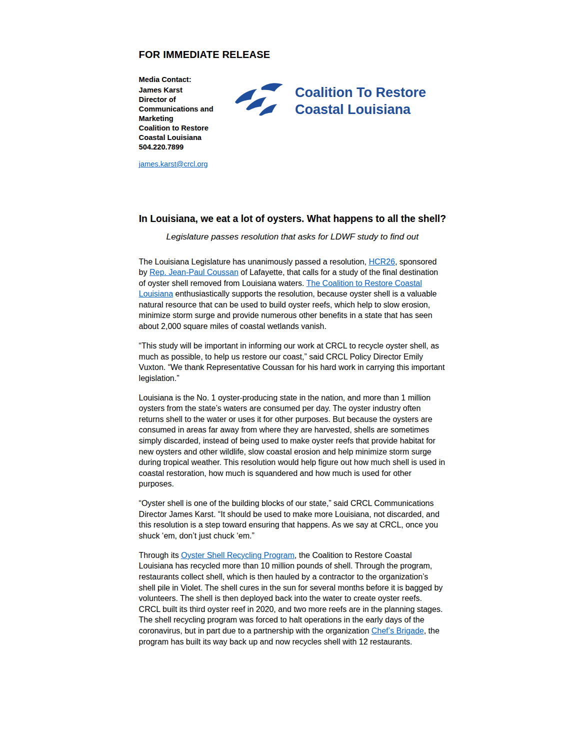FOR IMMEDIATE RELEASE
Media Contact:
James Karst
Director of Communications and Marketing
Coalition to Restore Coastal Louisiana
504.220.7899
james.karst@crcl.org
Coalition To Restore Coastal Louisiana Coalition To Restore Coastal Louisiana
In Louisiana, we eat a lot of oysters. What happens to all the shell?
Legislature passes resolution that asks for LDWF study to find out
The Louisiana Legislature has unanimously passed a resolution, HCR26, sponsored by Rep. Jean-Paul Coussan of Lafayette, that calls for a study of the final destination of oyster shell removed from Louisiana waters. The Coalition to Restore Coastal Louisiana enthusiastically supports the resolution, because oyster shell is a valuable natural resource that can be used to build oyster reefs, which help to slow erosion, minimize storm surge and provide numerous other benefits in a state that has seen about 2,000 square miles of coastal wetlands vanish.
“This study will be important in informing our work at CRCL to recycle oyster shell, as much as possible, to help us restore our coast,” said CRCL Policy Director Emily Vuxton. “We thank Representative Coussan for his hard work in carrying this important legislation.”
Louisiana is the No. 1 oyster-producing state in the nation, and more than 1 million oysters from the state’s waters are consumed per day. The oyster industry often returns shell to the water or uses it for other purposes. But because the oysters are consumed in areas far away from where they are harvested, shells are sometimes simply discarded, instead of being used to make oyster reefs that provide habitat for new oysters and other wildlife, slow coastal erosion and help minimize storm surge during tropical weather. This resolution would help figure out how much shell is used in coastal restoration, how much is squandered and how much is used for other purposes.
“Oyster shell is one of the building blocks of our state,” said CRCL Communications Director James Karst. “It should be used to make more Louisiana, not discarded, and this resolution is a step toward ensuring that happens. As we say at CRCL, once you shuck ‘em, don’t just chuck ‘em.”
Through its Oyster Shell Recycling Program, the Coalition to Restore Coastal Louisiana has recycled more than 10 million pounds of shell. Through the program, restaurants collect shell, which is then hauled by a contractor to the organization’s shell pile in Violet. The shell cures in the sun for several months before it is bagged by volunteers. The shell is then deployed back into the water to create oyster reefs. CRCL built its third oyster reef in 2020, and two more reefs are in the planning stages. The shell recycling program was forced to halt operations in the early days of the coronavirus, but in part due to a partnership with the organization Chef’s Brigade, the program has built its way back up and now recycles shell with 12 restaurants.